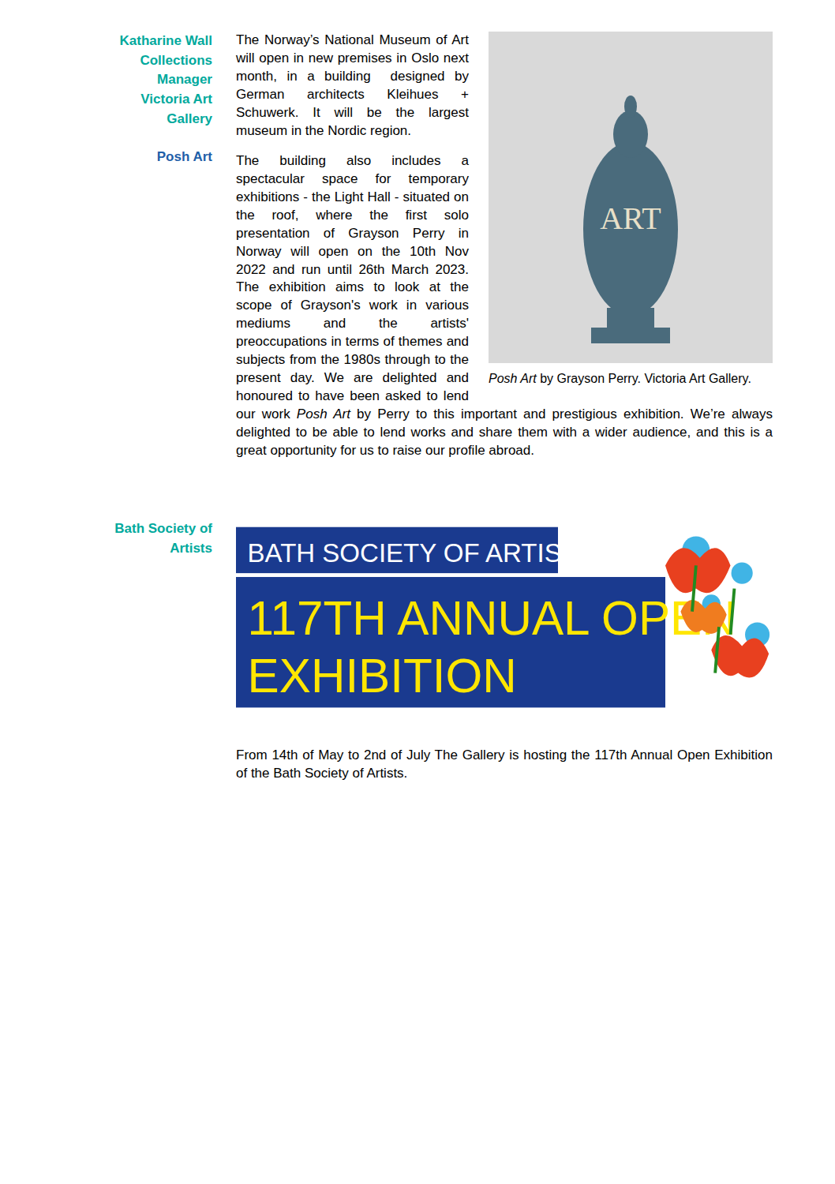Katharine Wall
Collections
Manager
Victoria Art
Gallery Posh Art
Posh Art by Grayson Perry. Victoria Art Gallery.
The Norway’s National Museum of Art will open in new premises in Oslo next month, in a building designed by German architects Kleihues + Schuwerk. It will be the largest museum in the Nordic region.
The building also includes a spectacular space for temporary exhibitions - the Light Hall - situated on the roof, where the first solo presentation of Grayson Perry in Norway will open on the 10th Nov 2022 and run until 26th March 2023. The exhibition aims to look at the scope of Grayson's work in various mediums and the artists' preoccupations in terms of themes and subjects from the 1980s through to the present day. We are delighted and honoured to have been asked to lend our work Posh Art by Perry to this important and prestigious exhibition. We’re always delighted to be able to lend works and share them with a wider audience, and this is a great opportunity for us to raise our profile abroad.
Bath Society of
Artists
From 14th of May to 2nd of July The Gallery is hosting the 117th Annual Open Exhibition of the Bath Society of Artists.